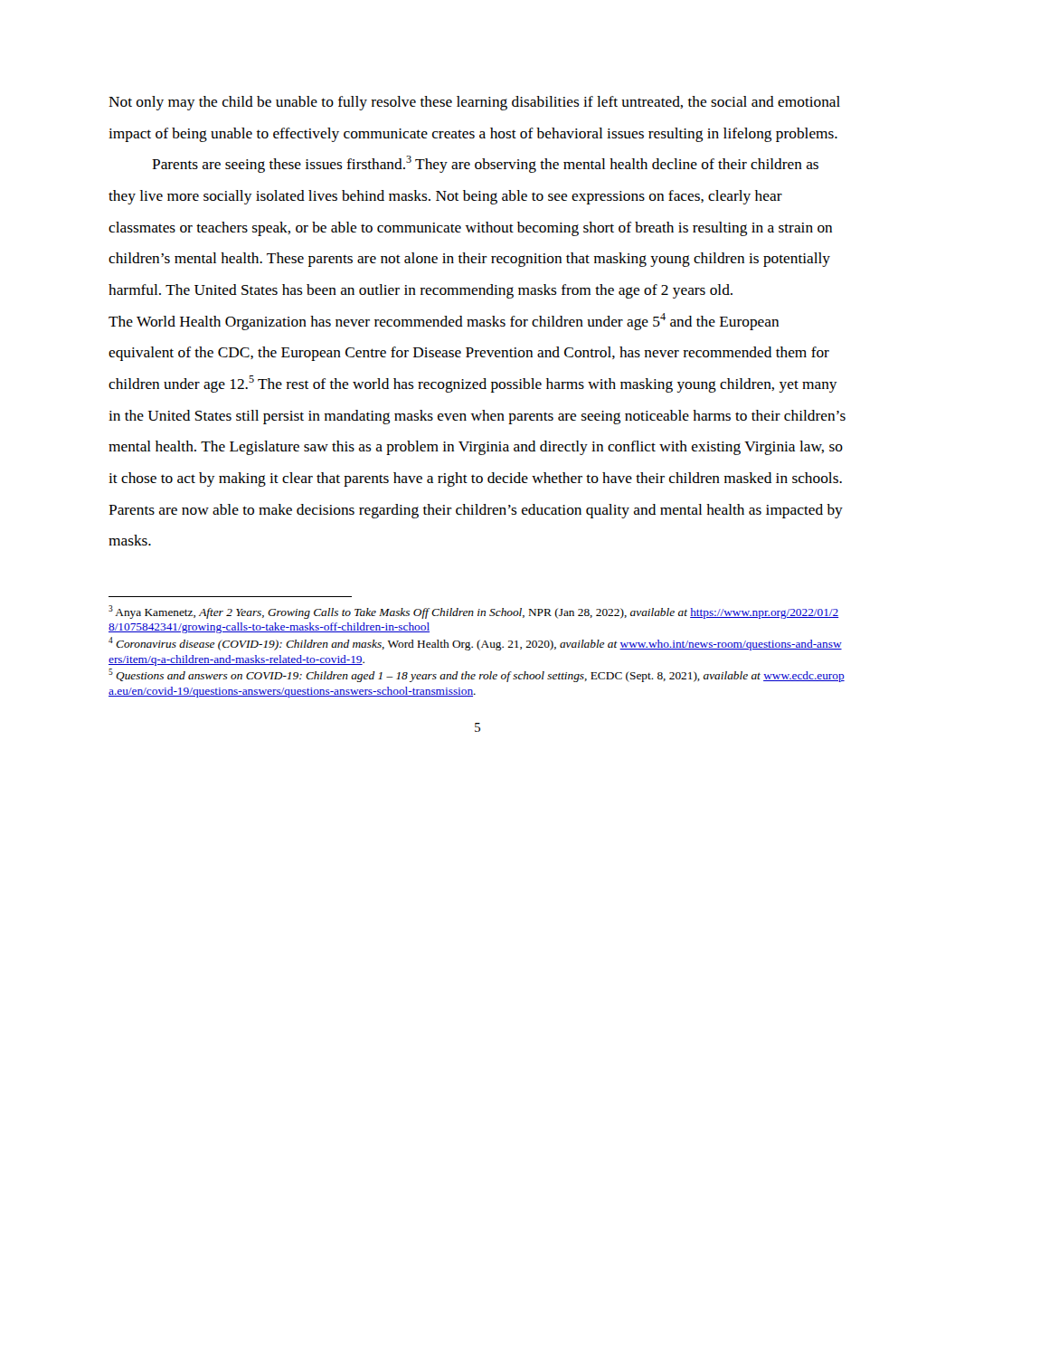Not only may the child be unable to fully resolve these learning disabilities if left untreated, the social and emotional impact of being unable to effectively communicate creates a host of behavioral issues resulting in lifelong problems.
Parents are seeing these issues firsthand.3 They are observing the mental health decline of their children as they live more socially isolated lives behind masks. Not being able to see expressions on faces, clearly hear classmates or teachers speak, or be able to communicate without becoming short of breath is resulting in a strain on children’s mental health. These parents are not alone in their recognition that masking young children is potentially harmful. The United States has been an outlier in recommending masks from the age of 2 years old.
The World Health Organization has never recommended masks for children under age 54 and the European equivalent of the CDC, the European Centre for Disease Prevention and Control, has never recommended them for children under age 12.5 The rest of the world has recognized possible harms with masking young children, yet many in the United States still persist in mandating masks even when parents are seeing noticeable harms to their children’s mental health. The Legislature saw this as a problem in Virginia and directly in conflict with existing Virginia law, so it chose to act by making it clear that parents have a right to decide whether to have their children masked in schools. Parents are now able to make decisions regarding their children’s education quality and mental health as impacted by masks.
3 Anya Kamenetz, After 2 Years, Growing Calls to Take Masks Off Children in School, NPR (Jan 28, 2022), available at https://www.npr.org/2022/01/28/1075842341/growing-calls-to-take-masks-off-children-in-school
4 Coronavirus disease (COVID-19): Children and masks, Word Health Org. (Aug. 21, 2020), available at www.who.int/news-room/questions-and-answers/item/q-a-children-and-masks-related-to-covid-19.
5 Questions and answers on COVID-19: Children aged 1 – 18 years and the role of school settings, ECDC (Sept. 8, 2021), available at www.ecdc.europa.eu/en/covid-19/questions-answers/questions-answers-school-transmission.
5